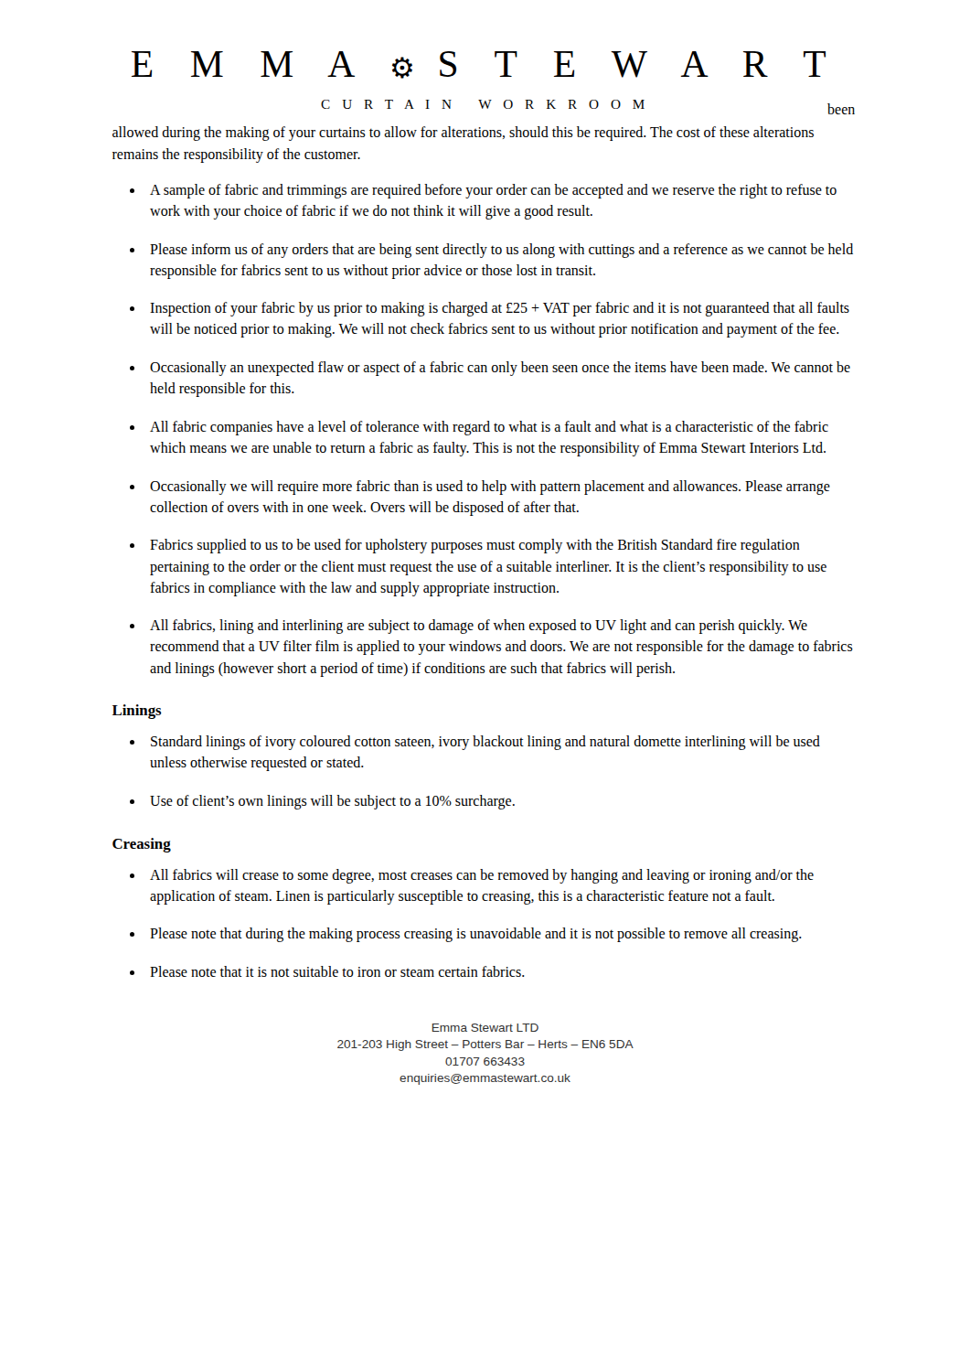E M M A ⚙ S T E W A R T
C U R T A I N W O R K R O O M
been
allowed during the making of your curtains to allow for alterations, should this be required. The cost of these alterations remains the responsibility of the customer.
A sample of fabric and trimmings are required before your order can be accepted and we reserve the right to refuse to work with your choice of fabric if we do not think it will give a good result.
Please inform us of any orders that are being sent directly to us along with cuttings and a reference as we cannot be held responsible for fabrics sent to us without prior advice or those lost in transit.
Inspection of your fabric by us prior to making is charged at £25 + VAT per fabric and it is not guaranteed that all faults will be noticed prior to making. We will not check fabrics sent to us without prior notification and payment of the fee.
Occasionally an unexpected flaw or aspect of a fabric can only been seen once the items have been made. We cannot be held responsible for this.
All fabric companies have a level of tolerance with regard to what is a fault and what is a characteristic of the fabric which means we are unable to return a fabric as faulty. This is not the responsibility of Emma Stewart Interiors Ltd.
Occasionally we will require more fabric than is used to help with pattern placement and allowances. Please arrange collection of overs with in one week. Overs will be disposed of after that.
Fabrics supplied to us to be used for upholstery purposes must comply with the British Standard fire regulation pertaining to the order or the client must request the use of a suitable interliner. It is the client’s responsibility to use fabrics in compliance with the law and supply appropriate instruction.
All fabrics, lining and interlining are subject to damage of when exposed to UV light and can perish quickly. We recommend that a UV filter film is applied to your windows and doors. We are not responsible for the damage to fabrics and linings (however short a period of time) if conditions are such that fabrics will perish.
Linings
Standard linings of ivory coloured cotton sateen, ivory blackout lining and natural domette interlining will be used unless otherwise requested or stated.
Use of client’s own linings will be subject to a 10% surcharge.
Creasing
All fabrics will crease to some degree, most creases can be removed by hanging and leaving or ironing and/or the application of steam. Linen is particularly susceptible to creasing, this is a characteristic feature not a fault.
Please note that during the making process creasing is unavoidable and it is not possible to remove all creasing.
Please note that it is not suitable to iron or steam certain fabrics.
Emma Stewart LTD
201-203 High Street – Potters Bar – Herts – EN6 5DA
01707 663433
enquiries@emmastewart.co.uk